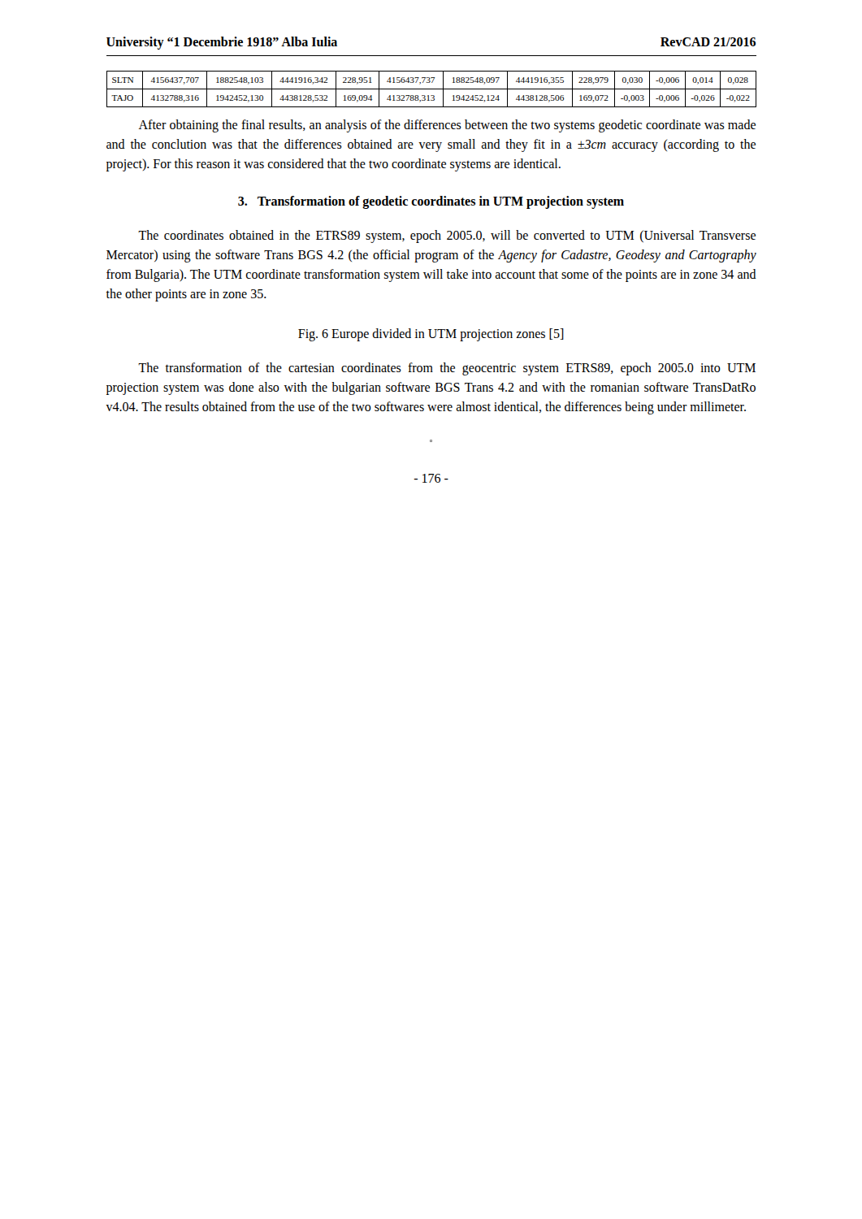University “1 Decembrie 1918” Alba Iulia RevCAD 21/2016
| SLTN | 4156437,707 | 1882548,103 | 4441916,342 | 228,951 | 4156437,737 | 1882548,097 | 4441916,355 | 228,979 | 0,030 | -0,006 | 0,014 | 0,028 |
| TAJO | 4132788,316 | 1942452,130 | 4438128,532 | 169,094 | 4132788,313 | 1942452,124 | 4438128,506 | 169,072 | -0,003 | -0,006 | -0,026 | -0,022 |
After obtaining the final results, an analysis of the differences between the two systems geodetic coordinate was made and the conclution was that the differences obtained are very small and they fit in a ±3cm accuracy (according to the project). For this reason it was considered that the two coordinate systems are identical.
3. Transformation of geodetic coordinates in UTM projection system
The coordinates obtained in the ETRS89 system, epoch 2005.0, will be converted to UTM (Universal Transverse Mercator) using the software Trans BGS 4.2 (the official program of the Agency for Cadastre, Geodesy and Cartography from Bulgaria). The UTM coordinate transformation system will take into account that some of the points are in zone 34 and the other points are in zone 35.
Fig. 6 Europe divided in UTM projection zones [5]
The transformation of the cartesian coordinates from the geocentric system ETRS89, epoch 2005.0 into UTM projection system was done also with the bulgarian software BGS Trans 4.2 and with the romanian software TransDatRo v4.04. The results obtained from the use of the two softwares were almost identical, the differences being under millimeter.
- 176 -